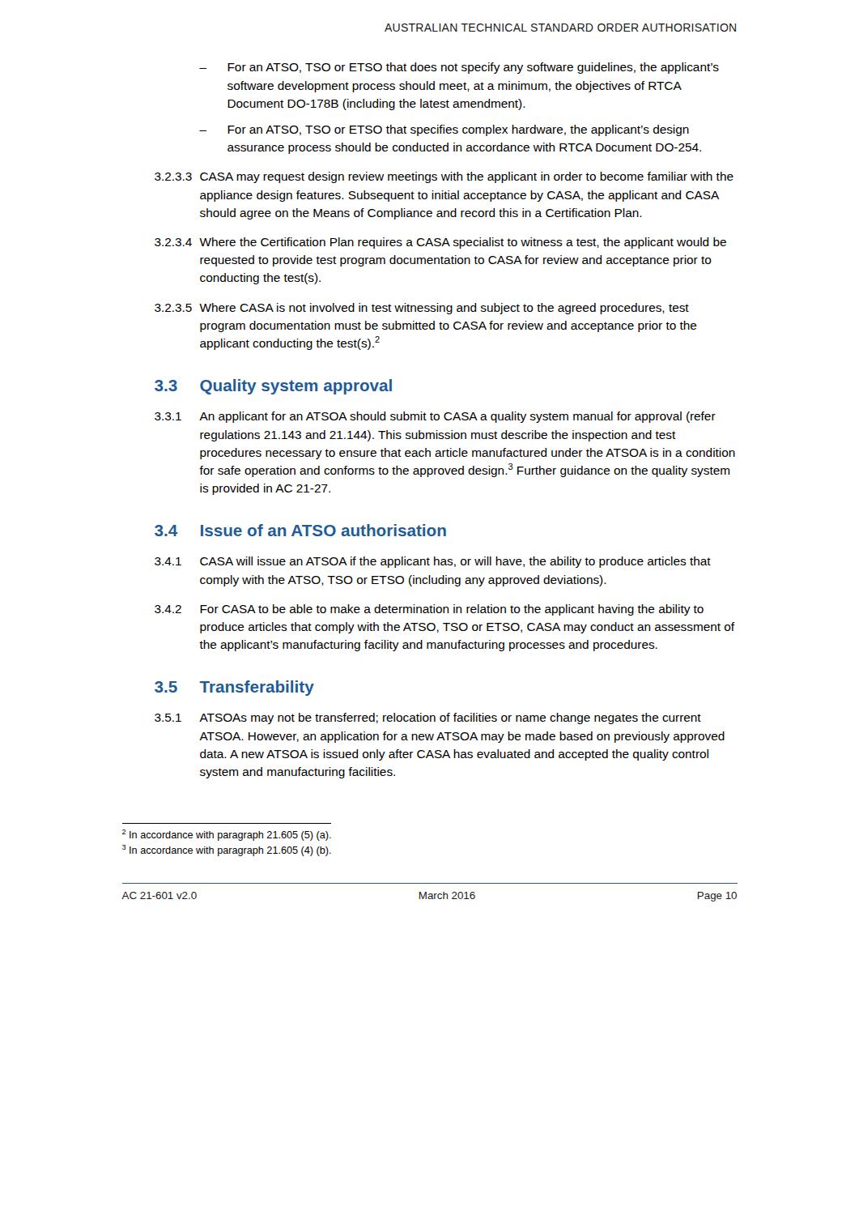AUSTRALIAN TECHNICAL STANDARD ORDER AUTHORISATION
For an ATSO, TSO or ETSO that does not specify any software guidelines, the applicant’s software development process should meet, at a minimum, the objectives of RTCA Document DO-178B (including the latest amendment).
For an ATSO, TSO or ETSO that specifies complex hardware, the applicant’s design assurance process should be conducted in accordance with RTCA Document DO-254.
3.2.3.3
CASA may request design review meetings with the applicant in order to become familiar with the appliance design features. Subsequent to initial acceptance by CASA, the applicant and CASA should agree on the Means of Compliance and record this in a Certification Plan.
3.2.3.4
Where the Certification Plan requires a CASA specialist to witness a test, the applicant would be requested to provide test program documentation to CASA for review and acceptance prior to conducting the test(s).
3.2.3.5
Where CASA is not involved in test witnessing and subject to the agreed procedures, test program documentation must be submitted to CASA for review and acceptance prior to the applicant conducting the test(s).2
3.3 Quality system approval
3.3.1
An applicant for an ATSOA should submit to CASA a quality system manual for approval (refer regulations 21.143 and 21.144). This submission must describe the inspection and test procedures necessary to ensure that each article manufactured under the ATSOA is in a condition for safe operation and conforms to the approved design.3 Further guidance on the quality system is provided in AC 21-27.
3.4 Issue of an ATSO authorisation
3.4.1
CASA will issue an ATSOA if the applicant has, or will have, the ability to produce articles that comply with the ATSO, TSO or ETSO (including any approved deviations).
3.4.2
For CASA to be able to make a determination in relation to the applicant having the ability to produce articles that comply with the ATSO, TSO or ETSO, CASA may conduct an assessment of the applicant’s manufacturing facility and manufacturing processes and procedures.
3.5 Transferability
3.5.1
ATSOAs may not be transferred; relocation of facilities or name change negates the current ATSOA. However, an application for a new ATSOA may be made based on previously approved data. A new ATSOA is issued only after CASA has evaluated and accepted the quality control system and manufacturing facilities.
2 In accordance with paragraph 21.605 (5) (a).
3 In accordance with paragraph 21.605 (4) (b).
AC 21-601 v2.0
March 2016
Page 10